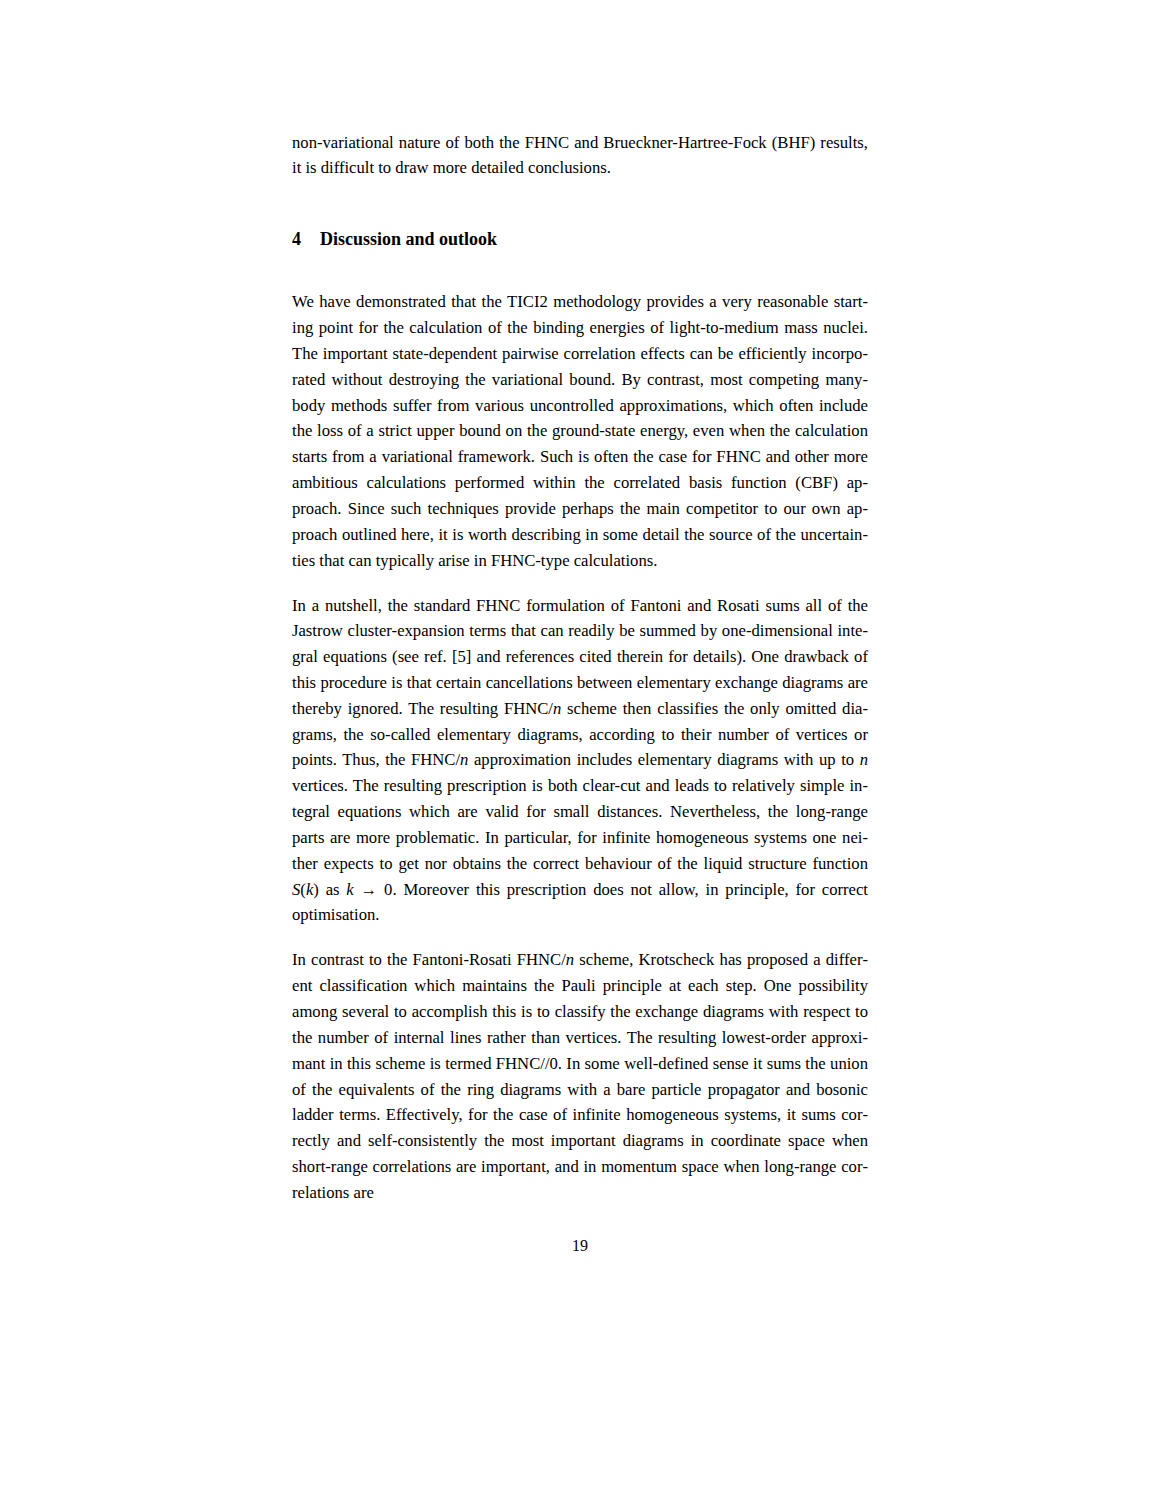non-variational nature of both the FHNC and Brueckner-Hartree-Fock (BHF) results, it is difficult to draw more detailed conclusions.
4 Discussion and outlook
We have demonstrated that the TICI2 methodology provides a very reasonable starting point for the calculation of the binding energies of light-to-medium mass nuclei. The important state-dependent pairwise correlation effects can be efficiently incorporated without destroying the variational bound. By contrast, most competing many-body methods suffer from various uncontrolled approximations, which often include the loss of a strict upper bound on the ground-state energy, even when the calculation starts from a variational framework. Such is often the case for FHNC and other more ambitious calculations performed within the correlated basis function (CBF) approach. Since such techniques provide perhaps the main competitor to our own approach outlined here, it is worth describing in some detail the source of the uncertainties that can typically arise in FHNC-type calculations.
In a nutshell, the standard FHNC formulation of Fantoni and Rosati sums all of the Jastrow cluster-expansion terms that can readily be summed by one-dimensional integral equations (see ref. [5] and references cited therein for details). One drawback of this procedure is that certain cancellations between elementary exchange diagrams are thereby ignored. The resulting FHNC/n scheme then classifies the only omitted diagrams, the so-called elementary diagrams, according to their number of vertices or points. Thus, the FHNC/n approximation includes elementary diagrams with up to n vertices. The resulting prescription is both clear-cut and leads to relatively simple integral equations which are valid for small distances. Nevertheless, the long-range parts are more problematic. In particular, for infinite homogeneous systems one neither expects to get nor obtains the correct behaviour of the liquid structure function S(k) as k → 0. Moreover this prescription does not allow, in principle, for correct optimisation.
In contrast to the Fantoni-Rosati FHNC/n scheme, Krotscheck has proposed a different classification which maintains the Pauli principle at each step. One possibility among several to accomplish this is to classify the exchange diagrams with respect to the number of internal lines rather than vertices. The resulting lowest-order approximant in this scheme is termed FHNC//0. In some well-defined sense it sums the union of the equivalents of the ring diagrams with a bare particle propagator and bosonic ladder terms. Effectively, for the case of infinite homogeneous systems, it sums correctly and self-consistently the most important diagrams in coordinate space when short-range correlations are important, and in momentum space when long-range correlations are
19